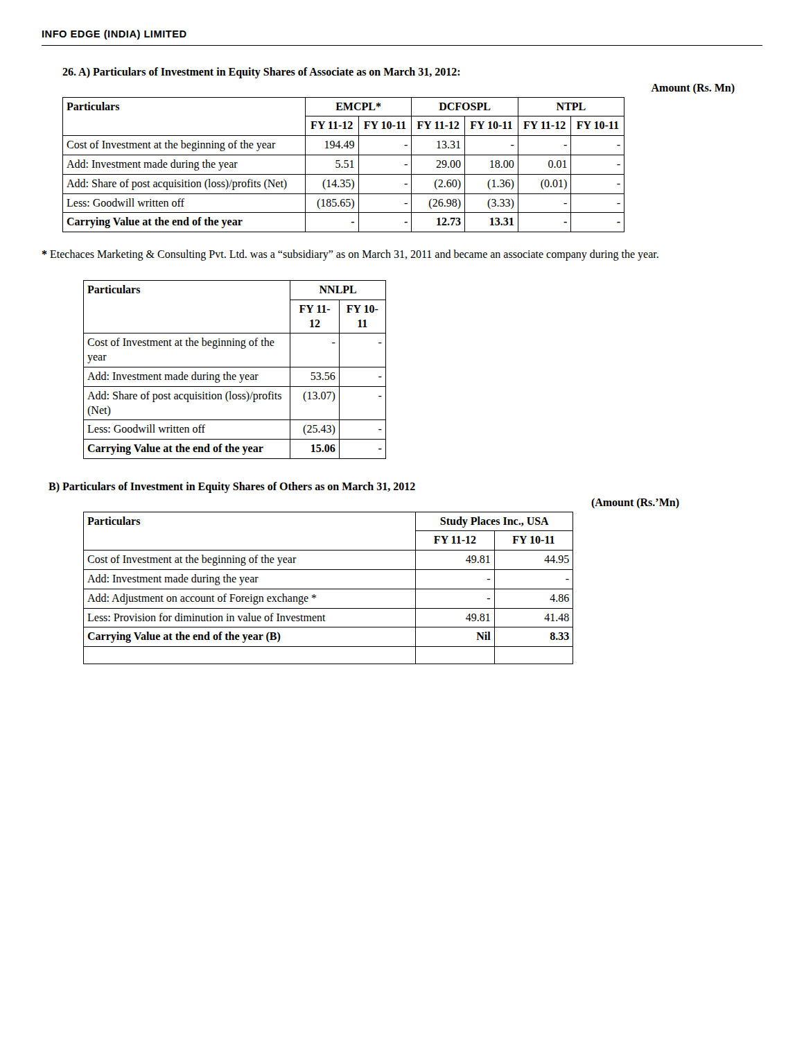INFO EDGE (INDIA) LIMITED
26. A) Particulars of Investment in Equity Shares of Associate as on March 31, 2012:
Amount (Rs. Mn)
| Particulars | EMCPL* | DCFOSPL | NTPL |
| --- | --- | --- | --- |
| FY 11-12 | FY 10-11 | FY 11-12 | FY 10-11 | FY 11-12 | FY 10-11 |
| Cost of Investment at the beginning of the year | 194.49 | - | 13.31 | - | - | - |
| Add: Investment made during the year | 5.51 | - | 29.00 | 18.00 | 0.01 | - |
| Add: Share of post acquisition (loss)/profits (Net) | (14.35) | - | (2.60) | (1.36) | (0.01) | - |
| Less: Goodwill written off | (185.65) | - | (26.98) | (3.33) | - | - |
| Carrying Value at the end of the year | - | - | 12.73 | 13.31 | - | - |
* Etechaces Marketing & Consulting Pvt. Ltd. was a “subsidiary” as on March 31, 2011 and became an associate company during the year.
| Particulars | NNLPL |
| --- | --- |
| FY 11-12 | FY 10-11 |
| Cost of Investment at the beginning of the year | - | - |
| Add: Investment made during the year | 53.56 | - |
| Add: Share of post acquisition (loss)/profits (Net) | (13.07) | - |
| Less: Goodwill written off | (25.43) | - |
| Carrying Value at the end of the year | 15.06 | - |
B) Particulars of Investment in Equity Shares of Others as on March 31, 2012
(Amount (Rs.’Mn)
| Particulars | Study Places Inc., USA |
| --- | --- |
| FY 11-12 | FY 10-11 |
| Cost of Investment at the beginning of the year | 49.81 | 44.95 |
| Add: Investment made during the year | - | - |
| Add: Adjustment on account of Foreign exchange * | - | 4.86 |
| Less: Provision for diminution in value of Investment | 49.81 | 41.48 |
| Carrying Value at the end of the year (B) | Nil | 8.33 |